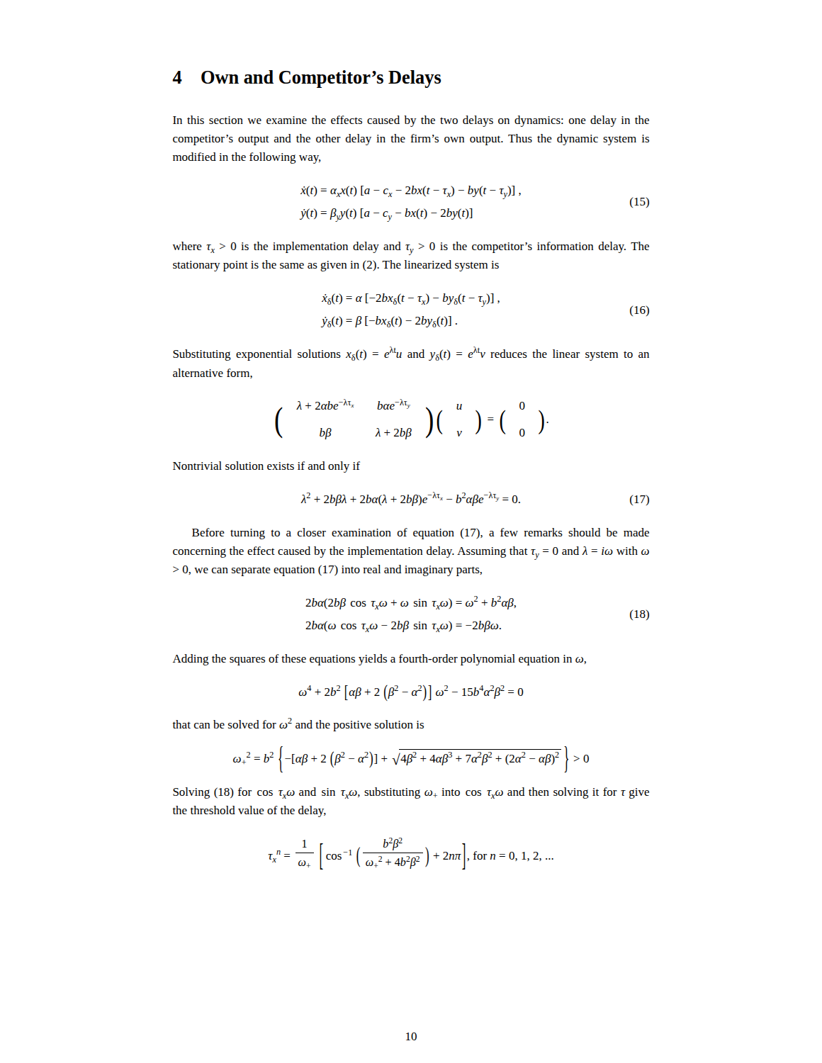4 Own and Competitor’s Delays
In this section we examine the effects caused by the two delays on dynamics: one delay in the competitor’s output and the other delay in the firm’s own output. Thus the dynamic system is modified in the following way,
ẋ(t) = αxx(t) [a − cx − 2bx(t − τx) − by(t − τy)] , ẏ(t) = βyy(t) [a − cy − bx(t) − 2by(t)] (15)
where τx > 0 is the implementation delay and τy > 0 is the competitor’s information delay. The stationary point is the same as given in (2). The linearized system is
ẋδ(t) = α [−2bxδ(t − τx) − byδ(t − τy)] , ẏδ(t) = β [−bxδ(t) − 2byδ(t)] . (16)
Substituting exponential solutions xδ(t) = eλtu and yδ(t) = eλtv reduces the linear system to an alternative form,
(
| λ + 2 αbe −λτ x | bαe −λτ y |
| bβ | λ + 2 bβ |
) (
| u |
| v |
) = (
| 0 |
| 0 |
) .
Nontrivial solution exists if and only if
λ2 + 2bβλ + 2bα(λ + 2bβ)e−λτx − b2αβe−λτy = 0. (17)
Before turning to a closer examination of equation (17), a few remarks should be made concerning the effect caused by the implementation delay. Assuming that τy = 0 and λ = iω with ω > 0, we can separate equation (17) into real and imaginary parts,
2bα(2bβ cos τxω + ω sin τxω) = ω2 + b2αβ, 2bα(ω cos τxω − 2bβ sin τxω) = −2bβω. (18)
Adding the squares of these equations yields a fourth-order polynomial equation in ω,
ω4 + 2b2 [αβ + 2 (β2 − α2)] ω2 − 15b4α2β2 = 0
that can be solved for ω2 and the positive solution is
ω+2 = b2 {−[αβ + 2 (β2 − α2)] + 4β2 + 4αβ3 + 7α2β2 + (2α2 − αβ)2} > 0
Solving (18) for cos τxω and sin τxω, substituting ω+ into cos τxω and then solving it for τ give the threshold value of the delay,
τxn = 1 ω+ [cos−1 (b2β2 ω+2 + 4b2β2) + 2nπ], for n = 0, 1, 2, ...
10